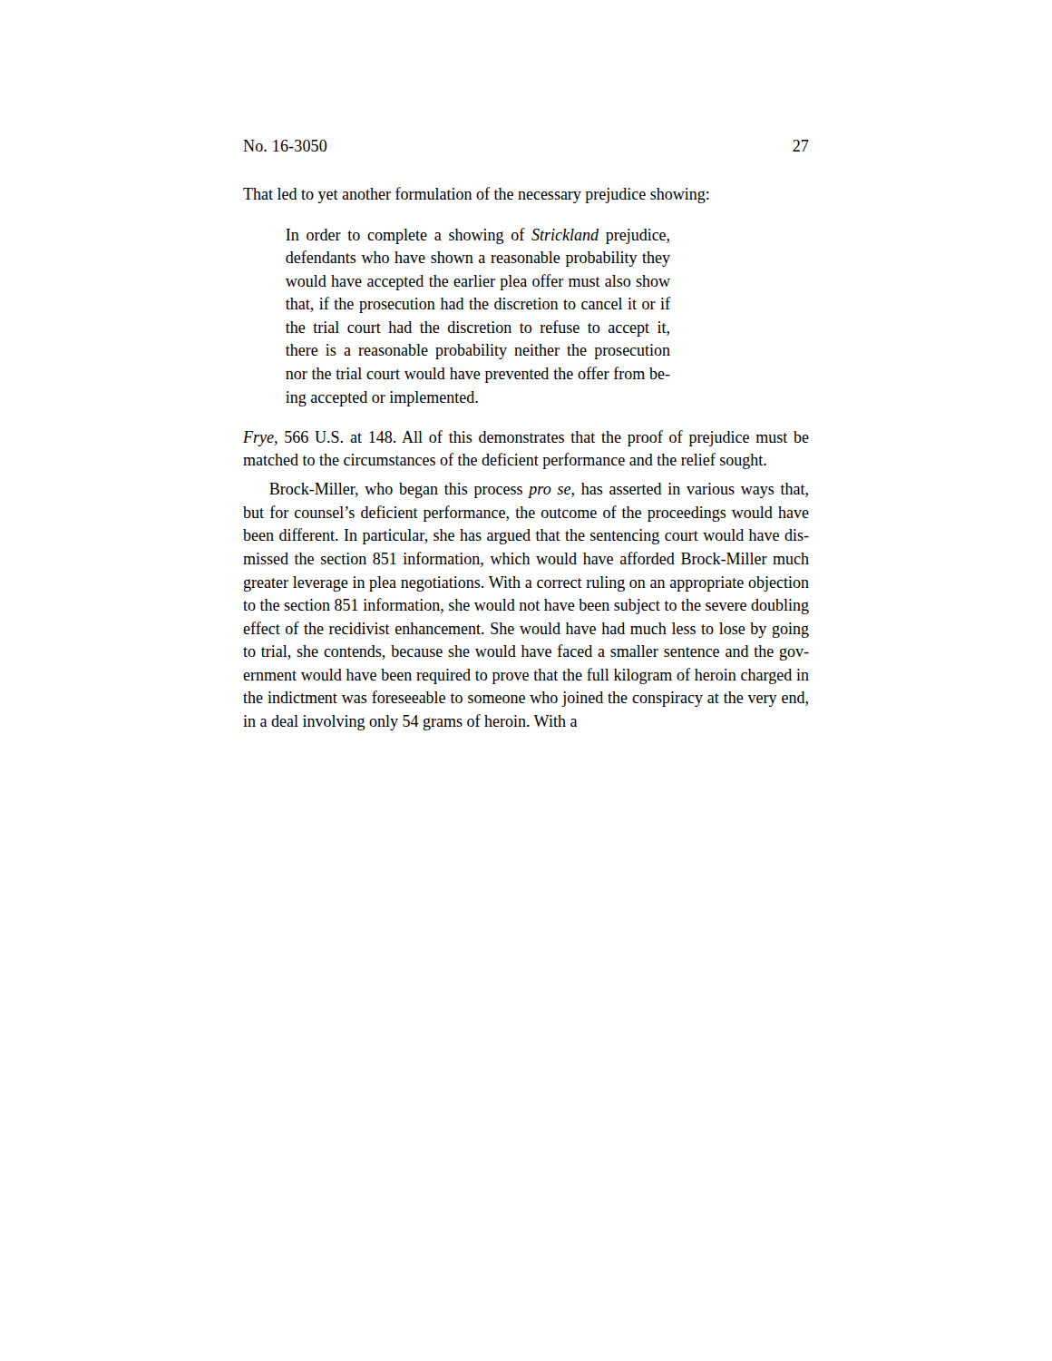No. 16-3050 27
That led to yet another formulation of the necessary prejudice showing:
In order to complete a showing of Strickland prejudice, defendants who have shown a reasonable probability they would have accepted the earlier plea offer must also show that, if the prosecution had the discretion to cancel it or if the trial court had the discretion to refuse to accept it, there is a reasonable probability neither the prosecution nor the trial court would have prevented the offer from being accepted or implemented.
Frye, 566 U.S. at 148. All of this demonstrates that the proof of prejudice must be matched to the circumstances of the deficient performance and the relief sought.
Brock-Miller, who began this process pro se, has asserted in various ways that, but for counsel’s deficient performance, the outcome of the proceedings would have been different. In particular, she has argued that the sentencing court would have dismissed the section 851 information, which would have afforded Brock-Miller much greater leverage in plea negotiations. With a correct ruling on an appropriate objection to the section 851 information, she would not have been subject to the severe doubling effect of the recidivist enhancement. She would have had much less to lose by going to trial, she contends, because she would have faced a smaller sentence and the government would have been required to prove that the full kilogram of heroin charged in the indictment was foreseeable to someone who joined the conspiracy at the very end, in a deal involving only 54 grams of heroin. With a